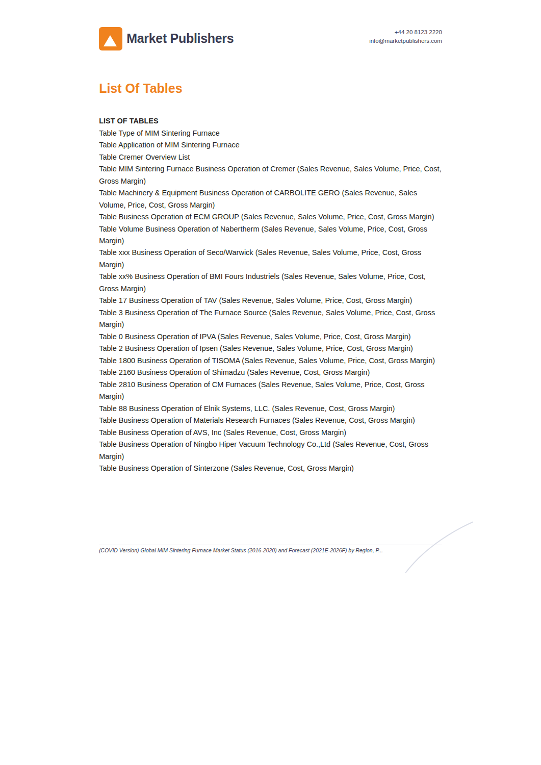Market Publishers
+44 20 8123 2220
info@marketpublishers.com
List Of Tables
LIST OF TABLES
Table Type of MIM Sintering Furnace
Table Application of MIM Sintering Furnace
Table Cremer Overview List
Table MIM Sintering Furnace Business Operation of Cremer (Sales Revenue, Sales Volume, Price, Cost, Gross Margin)
Table Machinery & Equipment Business Operation of CARBOLITE GERO (Sales Revenue, Sales Volume, Price, Cost, Gross Margin)
Table Business Operation of ECM GROUP (Sales Revenue, Sales Volume, Price, Cost, Gross Margin)
Table Volume Business Operation of Nabertherm (Sales Revenue, Sales Volume, Price, Cost, Gross Margin)
Table xxx Business Operation of Seco/Warwick (Sales Revenue, Sales Volume, Price, Cost, Gross Margin)
Table xx% Business Operation of BMI Fours Industriels (Sales Revenue, Sales Volume, Price, Cost, Gross Margin)
Table 17 Business Operation of TAV (Sales Revenue, Sales Volume, Price, Cost, Gross Margin)
Table 3 Business Operation of The Furnace Source (Sales Revenue, Sales Volume, Price, Cost, Gross Margin)
Table 0 Business Operation of IPVA (Sales Revenue, Sales Volume, Price, Cost, Gross Margin)
Table 2 Business Operation of Ipsen (Sales Revenue, Sales Volume, Price, Cost, Gross Margin)
Table 1800 Business Operation of TISOMA (Sales Revenue, Sales Volume, Price, Cost, Gross Margin)
Table 2160 Business Operation of Shimadzu (Sales Revenue, Cost, Gross Margin)
Table 2810 Business Operation of CM Furnaces (Sales Revenue, Sales Volume, Price, Cost, Gross Margin)
Table 88 Business Operation of Elnik Systems, LLC. (Sales Revenue, Cost, Gross Margin)
Table Business Operation of Materials Research Furnaces (Sales Revenue, Cost, Gross Margin)
Table Business Operation of AVS, Inc (Sales Revenue, Cost, Gross Margin)
Table Business Operation of Ningbo Hiper Vacuum Technology Co.,Ltd (Sales Revenue, Cost, Gross Margin)
Table Business Operation of Sinterzone (Sales Revenue, Cost, Gross Margin)
(COVID Version) Global MIM Sintering Furnace Market Status (2016-2020) and Forecast (2021E-2026F) by Region, P...